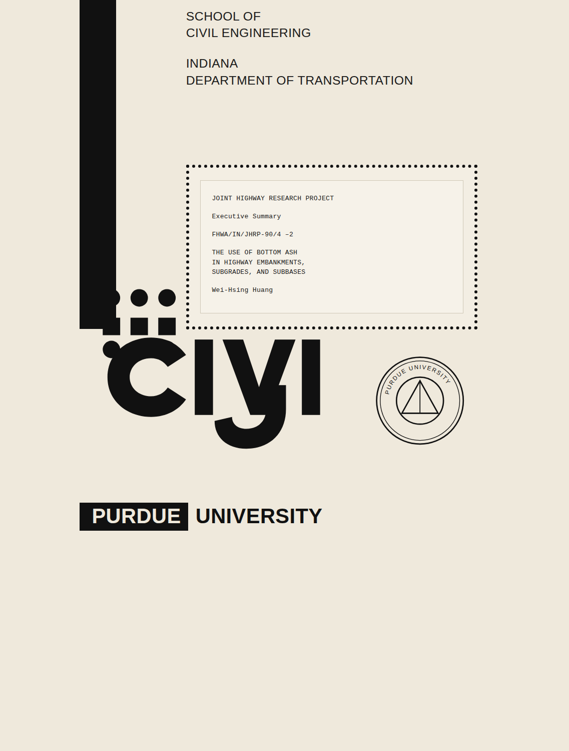School of
Civil Engineering
Indiana
Department of Transportation
JOINT HIGHWAY RESEARCH PROJECT
Executive Summary
FHWA/IN/JHRP-90/4 –2
THE USE OF BOTTOM ASH
IN HIGHWAY EMBANKMENTS,
SUBGRADES, AND SUBBASES
Wei-Hsing Huang
PURDUE UNIVERSITY
PURDUE UNIVERSITY